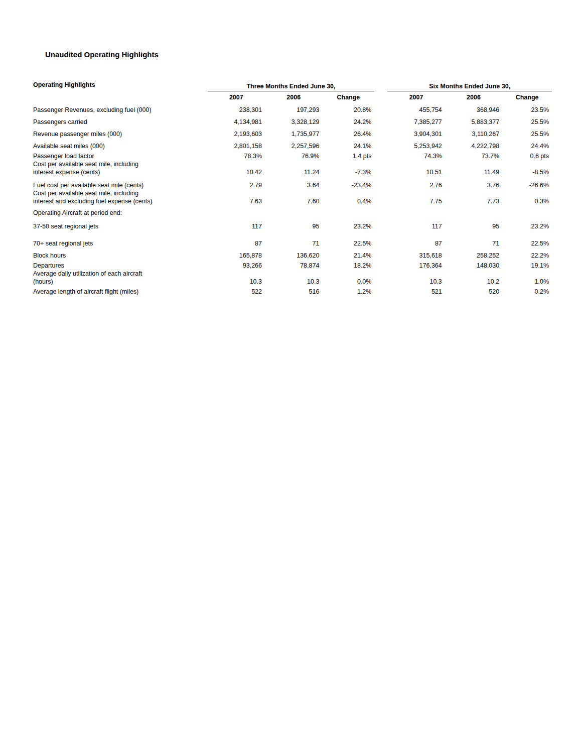Unaudited Operating Highlights
| Operating Highlights | Three Months Ended June 30, | | Six Months Ended June 30, |
| --- | --- | --- | --- |
| | 2007 | 2006 | Change | | 2007 | 2006 | Change |
| Passenger Revenues, excluding fuel (000) | 238,301 | 197,293 | 20.8% | | 455,754 | 368,946 | 23.5% |
| Passengers carried | 4,134,981 | 3,328,129 | 24.2% | | 7,385,277 | 5,883,377 | 25.5% |
| Revenue passenger miles (000) | 2,193,603 | 1,735,977 | 26.4% | | 3,904,301 | 3,110,267 | 25.5% |
| Available seat miles (000) | 2,801,158 | 2,257,596 | 24.1% | | 5,253,942 | 4,222,798 | 24.4% |
| Passenger load factor | 78.3% | 76.9% | 1.4 pts | | 74.3% | 73.7% | 0.6 pts |
| Cost per available seat mile, including | | | | | | | |
| interest expense (cents) | 10.42 | 11.24 | -7.3% | | 10.51 | 11.49 | -8.5% |
| Fuel cost per available seat mile (cents) | 2.79 | 3.64 | -23.4% | | 2.76 | 3.76 | -26.6% |
| Cost per available seat mile, including | | | | | | | |
| interest and excluding fuel expense (cents) | 7.63 | 7.60 | 0.4% | | 7.75 | 7.73 | 0.3% |
| Operating Aircraft at period end: | | | | | | | |
| 37-50 seat regional jets | 117 | 95 | 23.2% | | 117 | 95 | 23.2% |
| 70+ seat regional jets | 87 | 71 | 22.5% | | 87 | 71 | 22.5% |
| Block hours | 165,878 | 136,620 | 21.4% | | 315,618 | 258,252 | 22.2% |
| Departures | 93,266 | 78,874 | 18.2% | | 176,364 | 148,030 | 19.1% |
| Average daily utilization of each aircraft | | | | | | | |
| (hours) | 10.3 | 10.3 | 0.0% | | 10.3 | 10.2 | 1.0% |
| Average length of aircraft flight (miles) | 522 | 516 | 1.2% | | 521 | 520 | 0.2% |